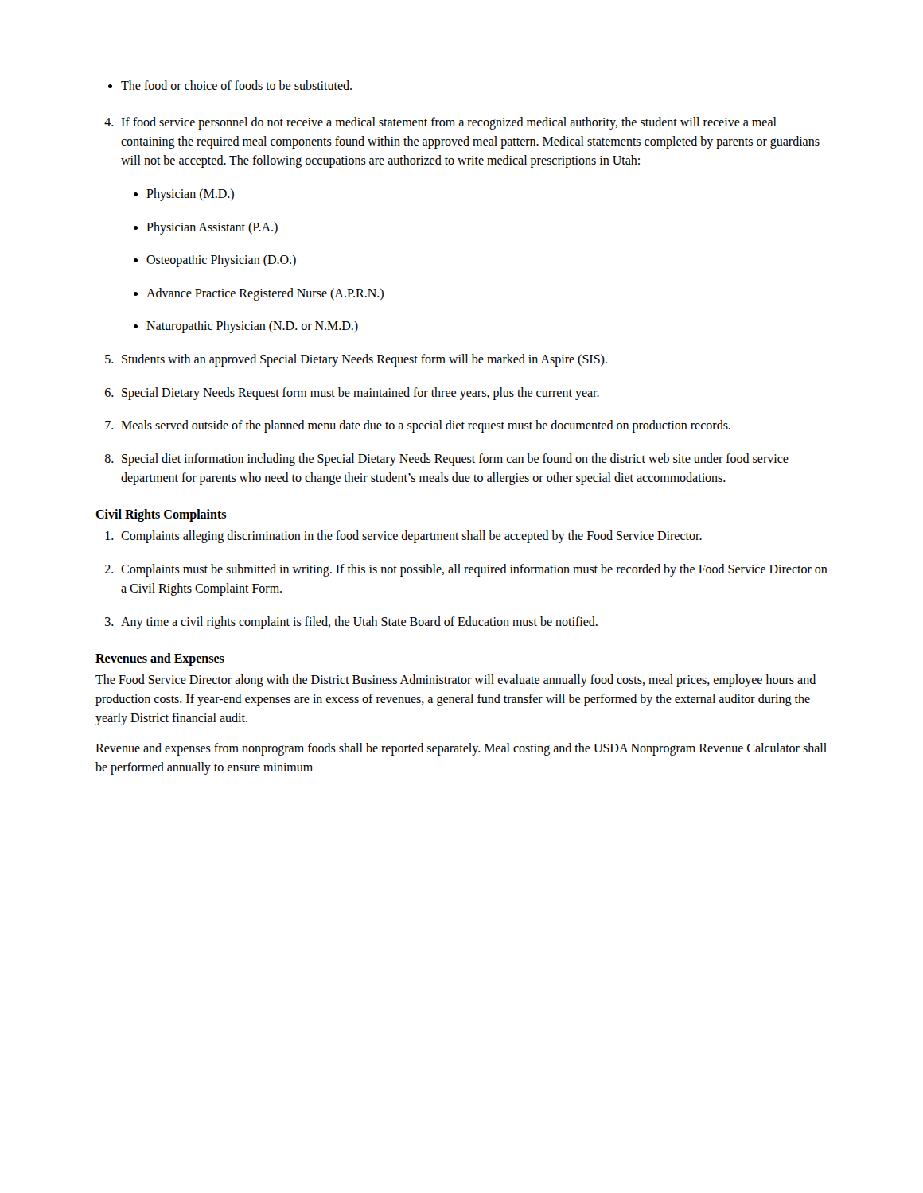The food or choice of foods to be substituted.
If food service personnel do not receive a medical statement from a recognized medical authority, the student will receive a meal containing the required meal components found within the approved meal pattern. Medical statements completed by parents or guardians will not be accepted. The following occupations are authorized to write medical prescriptions in Utah:
Physician (M.D.)
Physician Assistant (P.A.)
Osteopathic Physician (D.O.)
Advance Practice Registered Nurse (A.P.R.N.)
Naturopathic Physician (N.D. or N.M.D.)
Students with an approved Special Dietary Needs Request form will be marked in Aspire (SIS).
Special Dietary Needs Request form must be maintained for three years, plus the current year.
Meals served outside of the planned menu date due to a special diet request must be documented on production records.
Special diet information including the Special Dietary Needs Request form can be found on the district web site under food service department for parents who need to change their student’s meals due to allergies or other special diet accommodations.
Civil Rights Complaints
Complaints alleging discrimination in the food service department shall be accepted by the Food Service Director.
Complaints must be submitted in writing. If this is not possible, all required information must be recorded by the Food Service Director on a Civil Rights Complaint Form.
Any time a civil rights complaint is filed, the Utah State Board of Education must be notified.
Revenues and Expenses
The Food Service Director along with the District Business Administrator will evaluate annually food costs, meal prices, employee hours and production costs. If year-end expenses are in excess of revenues, a general fund transfer will be performed by the external auditor during the yearly District financial audit.
Revenue and expenses from nonprogram foods shall be reported separately. Meal costing and the USDA Nonprogram Revenue Calculator shall be performed annually to ensure minimum